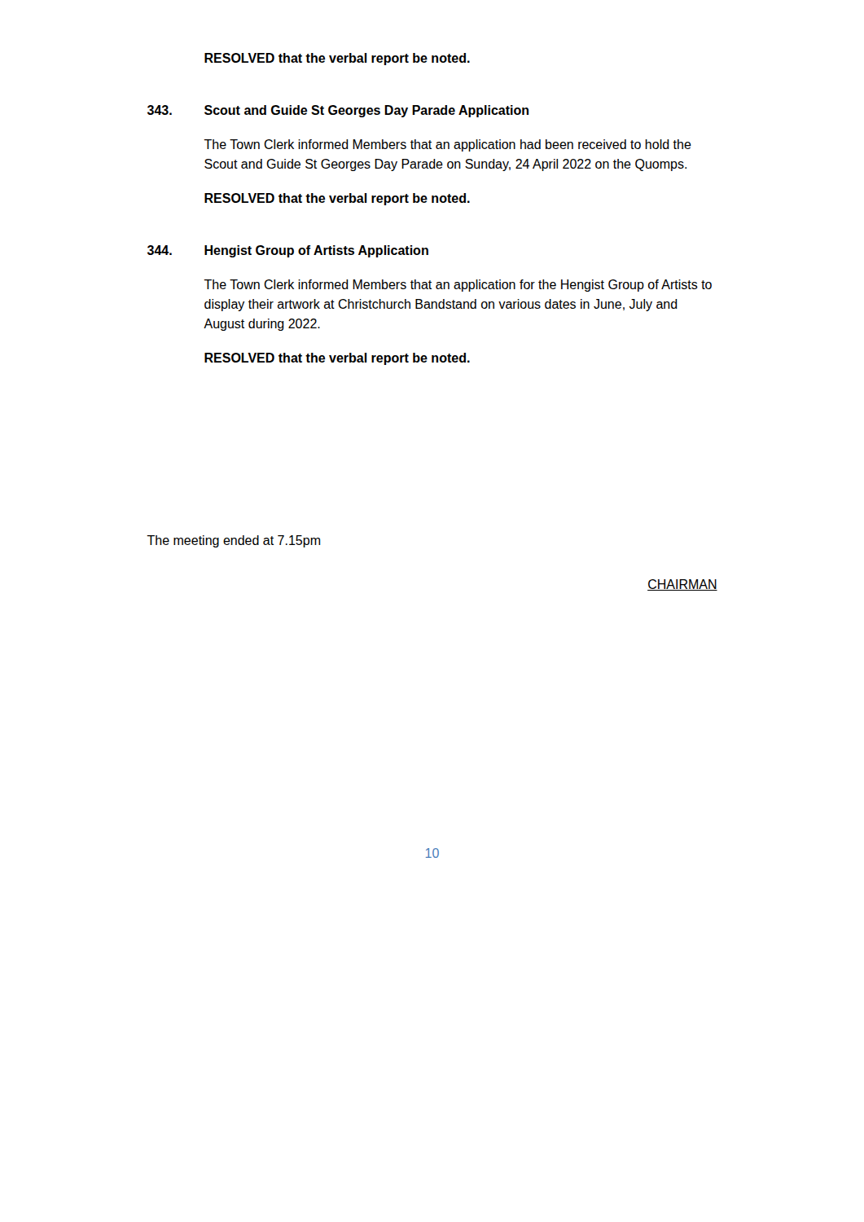RESOLVED that the verbal report be noted.
343.
Scout and Guide St Georges Day Parade Application
The Town Clerk informed Members that an application had been received to hold the Scout and Guide St Georges Day Parade on Sunday, 24 April 2022 on the Quomps.
RESOLVED that the verbal report be noted.
344.
Hengist Group of Artists Application
The Town Clerk informed Members that an application for the Hengist Group of Artists to display their artwork at Christchurch Bandstand on various dates in June, July and August during 2022.
RESOLVED that the verbal report be noted.
The meeting ended at 7.15pm
CHAIRMAN
10